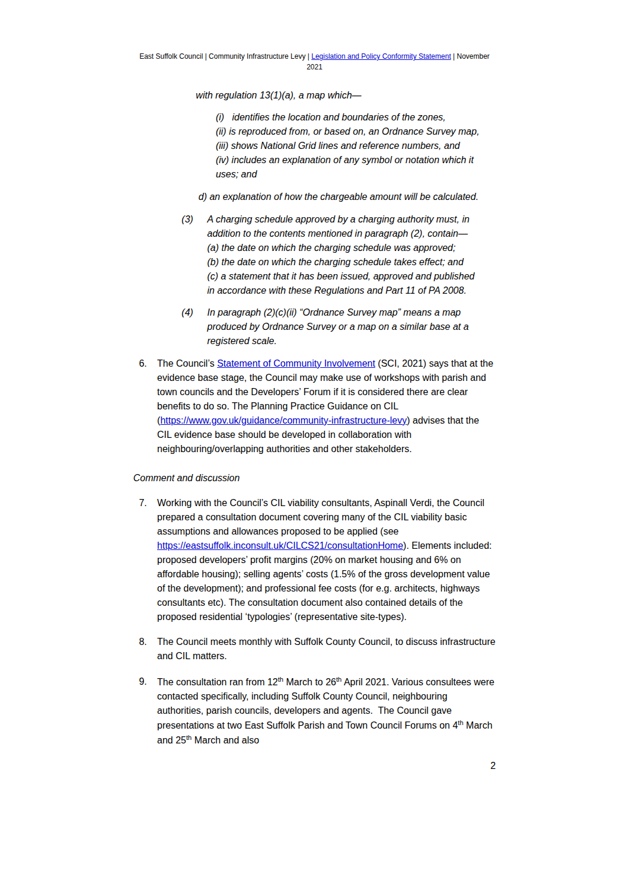East Suffolk Council | Community Infrastructure Levy | Legislation and Policy Conformity Statement | November 2021
with regulation 13(1)(a), a map which—
(i) identifies the location and boundaries of the zones,
(ii) is reproduced from, or based on, an Ordnance Survey map,
(iii) shows National Grid lines and reference numbers, and
(iv) includes an explanation of any symbol or notation which it uses; and
d) an explanation of how the chargeable amount will be calculated.
(3)
A charging schedule approved by a charging authority must, in addition to the contents mentioned in paragraph (2), contain—
(a) the date on which the charging schedule was approved;
(b) the date on which the charging schedule takes effect; and
(c) a statement that it has been issued, approved and published in accordance with these Regulations and Part 11 of PA 2008.
(4)
In paragraph (2)(c)(ii) “Ordnance Survey map” means a map produced by Ordnance Survey or a map on a similar base at a registered scale.
6.
The Council’s Statement of Community Involvement (SCI, 2021) says that at the evidence base stage, the Council may make use of workshops with parish and town councils and the Developers’ Forum if it is considered there are clear benefits to do so. The Planning Practice Guidance on CIL (https://www.gov.uk/guidance/community-infrastructure-levy) advises that the CIL evidence base should be developed in collaboration with neighbouring/overlapping authorities and other stakeholders.
Comment and discussion
7.
Working with the Council’s CIL viability consultants, Aspinall Verdi, the Council prepared a consultation document covering many of the CIL viability basic assumptions and allowances proposed to be applied (see https://eastsuffolk.inconsult.uk/CILCS21/consultationHome). Elements included: proposed developers’ profit margins (20% on market housing and 6% on affordable housing); selling agents’ costs (1.5% of the gross development value of the development); and professional fee costs (for e.g. architects, highways consultants etc). The consultation document also contained details of the proposed residential ‘typologies’ (representative site-types).
8.
The Council meets monthly with Suffolk County Council, to discuss infrastructure and CIL matters.
9.
The consultation ran from 12th March to 26th April 2021. Various consultees were contacted specifically, including Suffolk County Council, neighbouring authorities, parish councils, developers and agents. The Council gave presentations at two East Suffolk Parish and Town Council Forums on 4th March and 25th March and also
2